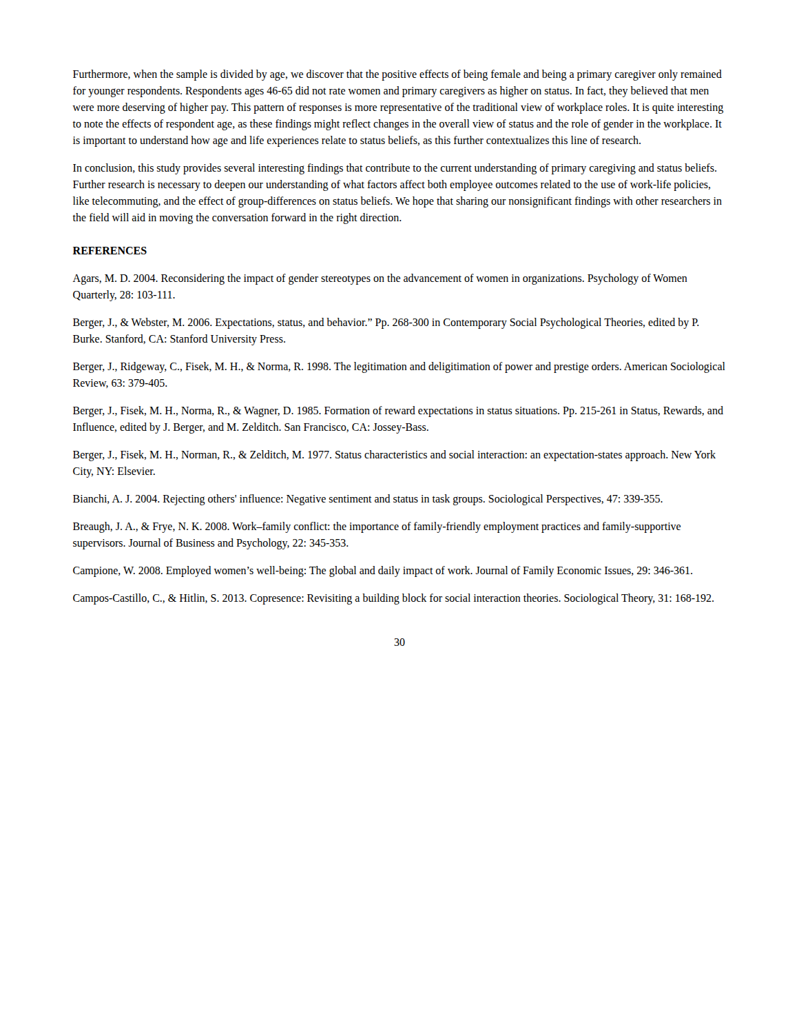Furthermore, when the sample is divided by age, we discover that the positive effects of being female and being a primary caregiver only remained for younger respondents. Respondents ages 46-65 did not rate women and primary caregivers as higher on status. In fact, they believed that men were more deserving of higher pay. This pattern of responses is more representative of the traditional view of workplace roles. It is quite interesting to note the effects of respondent age, as these findings might reflect changes in the overall view of status and the role of gender in the workplace. It is important to understand how age and life experiences relate to status beliefs, as this further contextualizes this line of research.
In conclusion, this study provides several interesting findings that contribute to the current understanding of primary caregiving and status beliefs. Further research is necessary to deepen our understanding of what factors affect both employee outcomes related to the use of work-life policies, like telecommuting, and the effect of group-differences on status beliefs. We hope that sharing our nonsignificant findings with other researchers in the field will aid in moving the conversation forward in the right direction.
REFERENCES
Agars, M. D. 2004. Reconsidering the impact of gender stereotypes on the advancement of women in organizations. Psychology of Women Quarterly, 28: 103-111.
Berger, J., & Webster, M. 2006. Expectations, status, and behavior.” Pp. 268-300 in Contemporary Social Psychological Theories, edited by P. Burke. Stanford, CA: Stanford University Press.
Berger, J., Ridgeway, C., Fisek, M. H., & Norma, R. 1998. The legitimation and deligitimation of power and prestige orders. American Sociological Review, 63: 379-405.
Berger, J., Fisek, M. H., Norma, R., & Wagner, D. 1985. Formation of reward expectations in status situations. Pp. 215-261 in Status, Rewards, and Influence, edited by J. Berger, and M. Zelditch. San Francisco, CA: Jossey-Bass.
Berger, J., Fisek, M. H., Norman, R., & Zelditch, M. 1977. Status characteristics and social interaction: an expectation-states approach. New York City, NY: Elsevier.
Bianchi, A. J. 2004. Rejecting others' influence: Negative sentiment and status in task groups. Sociological Perspectives, 47: 339-355.
Breaugh, J. A., & Frye, N. K. 2008. Work–family conflict: the importance of family-friendly employment practices and family-supportive supervisors. Journal of Business and Psychology, 22: 345-353.
Campione, W. 2008. Employed women’s well-being: The global and daily impact of work. Journal of Family Economic Issues, 29: 346-361.
Campos-Castillo, C., & Hitlin, S. 2013. Copresence: Revisiting a building block for social interaction theories. Sociological Theory, 31: 168-192.
30